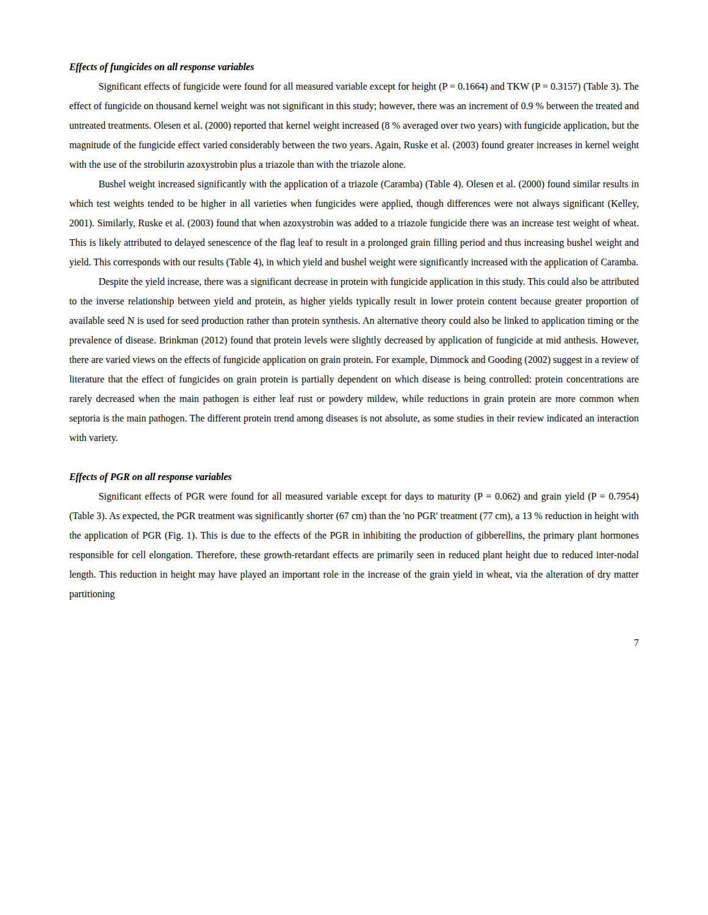Effects of fungicides on all response variables
Significant effects of fungicide were found for all measured variable except for height (P = 0.1664) and TKW (P = 0.3157) (Table 3). The effect of fungicide on thousand kernel weight was not significant in this study; however, there was an increment of 0.9 % between the treated and untreated treatments. Olesen et al. (2000) reported that kernel weight increased (8 % averaged over two years) with fungicide application, but the magnitude of the fungicide effect varied considerably between the two years. Again, Ruske et al. (2003) found greater increases in kernel weight with the use of the strobilurin azoxystrobin plus a triazole than with the triazole alone.
Bushel weight increased significantly with the application of a triazole (Caramba) (Table 4). Olesen et al. (2000) found similar results in which test weights tended to be higher in all varieties when fungicides were applied, though differences were not always significant (Kelley, 2001). Similarly, Ruske et al. (2003) found that when azoxystrobin was added to a triazole fungicide there was an increase test weight of wheat. This is likely attributed to delayed senescence of the flag leaf to result in a prolonged grain filling period and thus increasing bushel weight and yield. This corresponds with our results (Table 4), in which yield and bushel weight were significantly increased with the application of Caramba.
Despite the yield increase, there was a significant decrease in protein with fungicide application in this study. This could also be attributed to the inverse relationship between yield and protein, as higher yields typically result in lower protein content because greater proportion of available seed N is used for seed production rather than protein synthesis. An alternative theory could also be linked to application timing or the prevalence of disease. Brinkman (2012) found that protein levels were slightly decreased by application of fungicide at mid anthesis. However, there are varied views on the effects of fungicide application on grain protein. For example, Dimmock and Gooding (2002) suggest in a review of literature that the effect of fungicides on grain protein is partially dependent on which disease is being controlled: protein concentrations are rarely decreased when the main pathogen is either leaf rust or powdery mildew, while reductions in grain protein are more common when septoria is the main pathogen. The different protein trend among diseases is not absolute, as some studies in their review indicated an interaction with variety.
Effects of PGR on all response variables
Significant effects of PGR were found for all measured variable except for days to maturity (P = 0.062) and grain yield (P = 0.7954) (Table 3). As expected, the PGR treatment was significantly shorter (67 cm) than the 'no PGR' treatment (77 cm), a 13 % reduction in height with the application of PGR (Fig. 1). This is due to the effects of the PGR in inhibiting the production of gibberellins, the primary plant hormones responsible for cell elongation. Therefore, these growth-retardant effects are primarily seen in reduced plant height due to reduced inter-nodal length. This reduction in height may have played an important role in the increase of the grain yield in wheat, via the alteration of dry matter partitioning
7